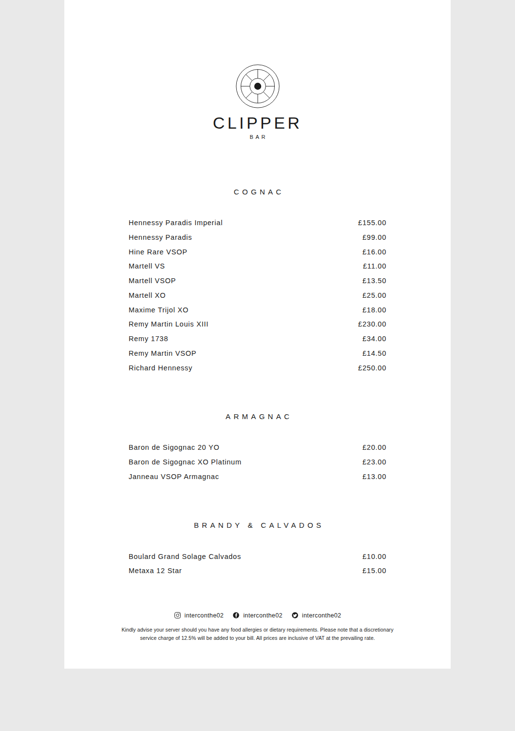CLIPPER
BAR
Cognac
Hennessy Paradis Imperial £155.00
Hennessy Paradis £99.00
Hine Rare VSOP £16.00
Martell VS £11.00
Martell VSOP £13.50
Martell XO £25.00
Maxime Trijol XO £18.00
Remy Martin Louis XIII £230.00
Remy 1738 £34.00
Remy Martin VSOP £14.50
Richard Hennessy £250.00
Armagnac
Baron de Sigognac 20 YO £20.00
Baron de Sigognac XO Platinum £23.00
Janneau VSOP Armagnac £13.00
Brandy & Calvados
Boulard Grand Solage Calvados £10.00
Metaxa 12 Star £15.00
interconthe02 interconthe02 interconthe02
Kindly advise your server should you have any food allergies or dietary requirements. Please note that a discretionary service charge of 12.5% will be added to your bill. All prices are inclusive of VAT at the prevailing rate.